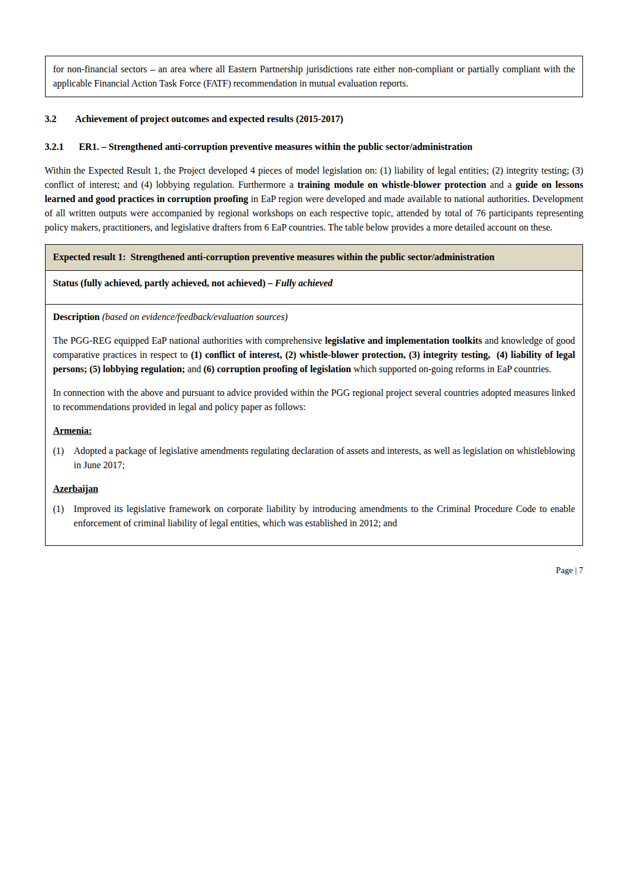for non-financial sectors – an area where all Eastern Partnership jurisdictions rate either non-compliant or partially compliant with the applicable Financial Action Task Force (FATF) recommendation in mutual evaluation reports.
3.2 Achievement of project outcomes and expected results (2015-2017)
3.2.1 ER1. – Strengthened anti-corruption preventive measures within the public sector/administration
Within the Expected Result 1, the Project developed 4 pieces of model legislation on: (1) liability of legal entities; (2) integrity testing; (3) conflict of interest; and (4) lobbying regulation. Furthermore a training module on whistle-blower protection and a guide on lessons learned and good practices in corruption proofing in EaP region were developed and made available to national authorities. Development of all written outputs were accompanied by regional workshops on each respective topic, attended by total of 76 participants representing policy makers, practitioners, and legislative drafters from 6 EaP countries. The table below provides a more detailed account on these.
Expected result 1: Strengthened anti-corruption preventive measures within the public sector/administration
Status (fully achieved, partly achieved, not achieved) – Fully achieved
Description (based on evidence/feedback/evaluation sources)
The PGG-REG equipped EaP national authorities with comprehensive legislative and implementation toolkits and knowledge of good comparative practices in respect to (1) conflict of interest, (2) whistle-blower protection, (3) integrity testing, (4) liability of legal persons; (5) lobbying regulation; and (6) corruption proofing of legislation which supported on-going reforms in EaP countries.
In connection with the above and pursuant to advice provided within the PGG regional project several countries adopted measures linked to recommendations provided in legal and policy paper as follows:
Armenia:
(1) Adopted a package of legislative amendments regulating declaration of assets and interests, as well as legislation on whistleblowing in June 2017;
Azerbaijan
(1) Improved its legislative framework on corporate liability by introducing amendments to the Criminal Procedure Code to enable enforcement of criminal liability of legal entities, which was established in 2012; and
Page | 7